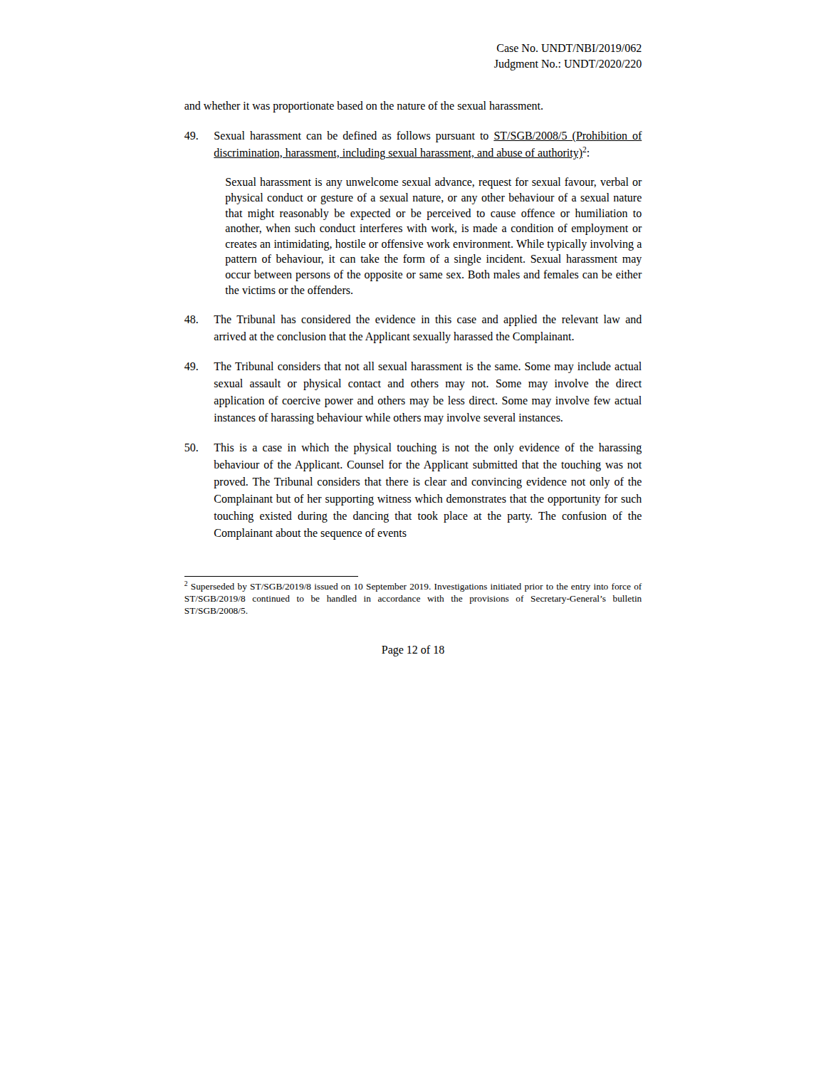Case No. UNDT/NBI/2019/062
Judgment No.: UNDT/2020/220
and whether it was proportionate based on the nature of the sexual harassment.
49. Sexual harassment can be defined as follows pursuant to ST/SGB/2008/5 (Prohibition of discrimination, harassment, including sexual harassment, and abuse of authority)2:
Sexual harassment is any unwelcome sexual advance, request for sexual favour, verbal or physical conduct or gesture of a sexual nature, or any other behaviour of a sexual nature that might reasonably be expected or be perceived to cause offence or humiliation to another, when such conduct interferes with work, is made a condition of employment or creates an intimidating, hostile or offensive work environment. While typically involving a pattern of behaviour, it can take the form of a single incident. Sexual harassment may occur between persons of the opposite or same sex. Both males and females can be either the victims or the offenders.
48. The Tribunal has considered the evidence in this case and applied the relevant law and arrived at the conclusion that the Applicant sexually harassed the Complainant.
49. The Tribunal considers that not all sexual harassment is the same. Some may include actual sexual assault or physical contact and others may not. Some may involve the direct application of coercive power and others may be less direct. Some may involve few actual instances of harassing behaviour while others may involve several instances.
50. This is a case in which the physical touching is not the only evidence of the harassing behaviour of the Applicant. Counsel for the Applicant submitted that the touching was not proved. The Tribunal considers that there is clear and convincing evidence not only of the Complainant but of her supporting witness which demonstrates that the opportunity for such touching existed during the dancing that took place at the party. The confusion of the Complainant about the sequence of events
2 Superseded by ST/SGB/2019/8 issued on 10 September 2019. Investigations initiated prior to the entry into force of ST/SGB/2019/8 continued to be handled in accordance with the provisions of Secretary-General’s bulletin ST/SGB/2008/5.
Page 12 of 18